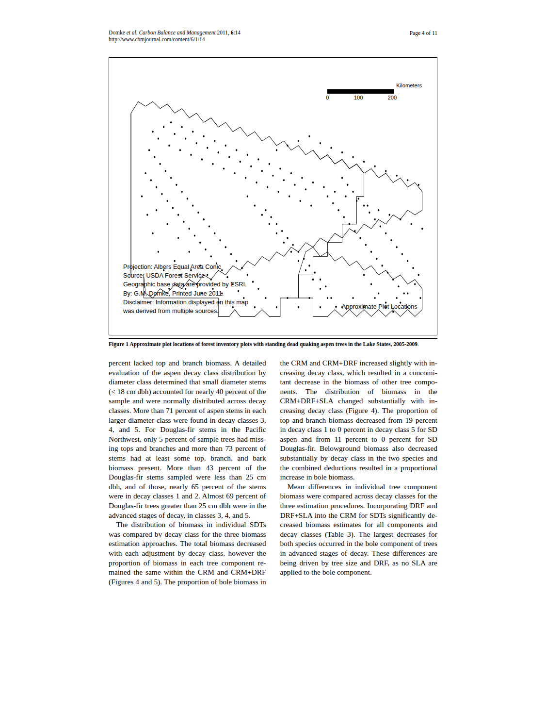Domke et al. Carbon Balance and Management 2011, 6:14
http://www.cbmjournal.com/content/6/1/14
Page 4 of 11
Kilometers
0100200
Projection: Albers Equal Area Conic
Source: USDA Forest Service
Geographic base data are provided by ESRI.
By: G.M. Domke, Printed June 2011.
Disclaimer: Information displayed on this map
was derived from multiple sources.
Approximate Plot Locations
Figure 1 Approximate plot locations of forest inventory plots with standing dead quaking aspen trees in the Lake States, 2005-2009.
percent lacked top and branch biomass. A detailed evaluation of the aspen decay class distribution by diameter class determined that small diameter stems (< 18 cm dbh) accounted for nearly 40 percent of the sample and were normally distributed across decay classes. More than 71 percent of aspen stems in each larger diameter class were found in decay classes 3, 4, and 5. For Douglas-fir stems in the Pacific Northwest, only 5 percent of sample trees had missing tops and branches and more than 73 percent of stems had at least some top, branch, and bark biomass present. More than 43 percent of the Douglas-fir stems sampled were less than 25 cm dbh, and of those, nearly 65 percent of the stems were in decay classes 1 and 2. Almost 69 percent of Douglas-fir trees greater than 25 cm dbh were in the advanced stages of decay, in classes 3, 4, and 5.
The distribution of biomass in individual SDTs was compared by decay class for the three biomass estimation approaches. The total biomass decreased with each adjustment by decay class, however the proportion of biomass in each tree component remained the same within the CRM and CRM+DRF (Figures 4 and 5). The proportion of bole biomass in the CRM and CRM+DRF increased slightly with increasing decay class, which resulted in a concomitant decrease in the biomass of other tree components. The distribution of biomass in the CRM+DRF+SLA changed substantially with increasing decay class (Figure 4). The proportion of top and branch biomass decreased from 19 percent in decay class 1 to 0 percent in decay class 5 for SD aspen and from 11 percent to 0 percent for SD Douglas-fir. Belowground biomass also decreased substantially by decay class in the two species and the combined deductions resulted in a proportional increase in bole biomass.
Mean differences in individual tree component biomass were compared across decay classes for the three estimation procedures. Incorporating DRF and DRF+SLA into the CRM for SDTs significantly decreased biomass estimates for all components and decay classes (Table 3). The largest decreases for both species occurred in the bole component of trees in advanced stages of decay. These differences are being driven by tree size and DRF, as no SLA are applied to the bole component.